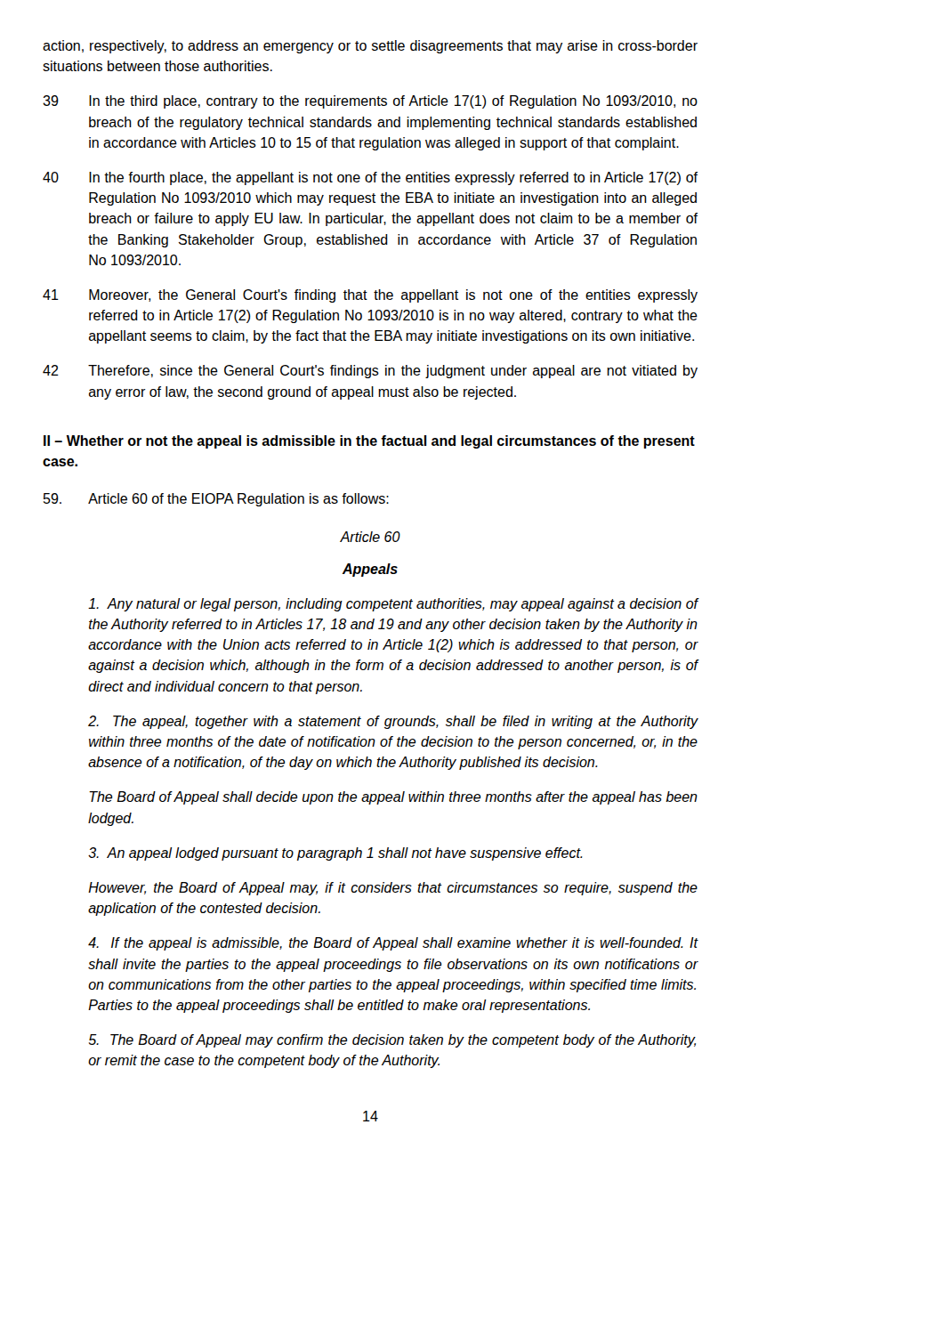action, respectively, to address an emergency or to settle disagreements that may arise in cross-border situations between those authorities.
39 In the third place, contrary to the requirements of Article 17(1) of Regulation No 1093/2010, no breach of the regulatory technical standards and implementing technical standards established in accordance with Articles 10 to 15 of that regulation was alleged in support of that complaint.
40 In the fourth place, the appellant is not one of the entities expressly referred to in Article 17(2) of Regulation No 1093/2010 which may request the EBA to initiate an investigation into an alleged breach or failure to apply EU law. In particular, the appellant does not claim to be a member of the Banking Stakeholder Group, established in accordance with Article 37 of Regulation No 1093/2010.
41 Moreover, the General Court's finding that the appellant is not one of the entities expressly referred to in Article 17(2) of Regulation No 1093/2010 is in no way altered, contrary to what the appellant seems to claim, by the fact that the EBA may initiate investigations on its own initiative.
42 Therefore, since the General Court's findings in the judgment under appeal are not vitiated by any error of law, the second ground of appeal must also be rejected.
II – Whether or not the appeal is admissible in the factual and legal circumstances of the present case.
Article 60 of the EIOPA Regulation is as follows:
Article 60
Appeals
1. Any natural or legal person, including competent authorities, may appeal against a decision of the Authority referred to in Articles 17, 18 and 19 and any other decision taken by the Authority in accordance with the Union acts referred to in Article 1(2) which is addressed to that person, or against a decision which, although in the form of a decision addressed to another person, is of direct and individual concern to that person.
2. The appeal, together with a statement of grounds, shall be filed in writing at the Authority within three months of the date of notification of the decision to the person concerned, or, in the absence of a notification, of the day on which the Authority published its decision.
The Board of Appeal shall decide upon the appeal within three months after the appeal has been lodged.
3. An appeal lodged pursuant to paragraph 1 shall not have suspensive effect.
However, the Board of Appeal may, if it considers that circumstances so require, suspend the application of the contested decision.
4. If the appeal is admissible, the Board of Appeal shall examine whether it is well-founded. It shall invite the parties to the appeal proceedings to file observations on its own notifications or on communications from the other parties to the appeal proceedings, within specified time limits. Parties to the appeal proceedings shall be entitled to make oral representations.
5. The Board of Appeal may confirm the decision taken by the competent body of the Authority, or remit the case to the competent body of the Authority.
14